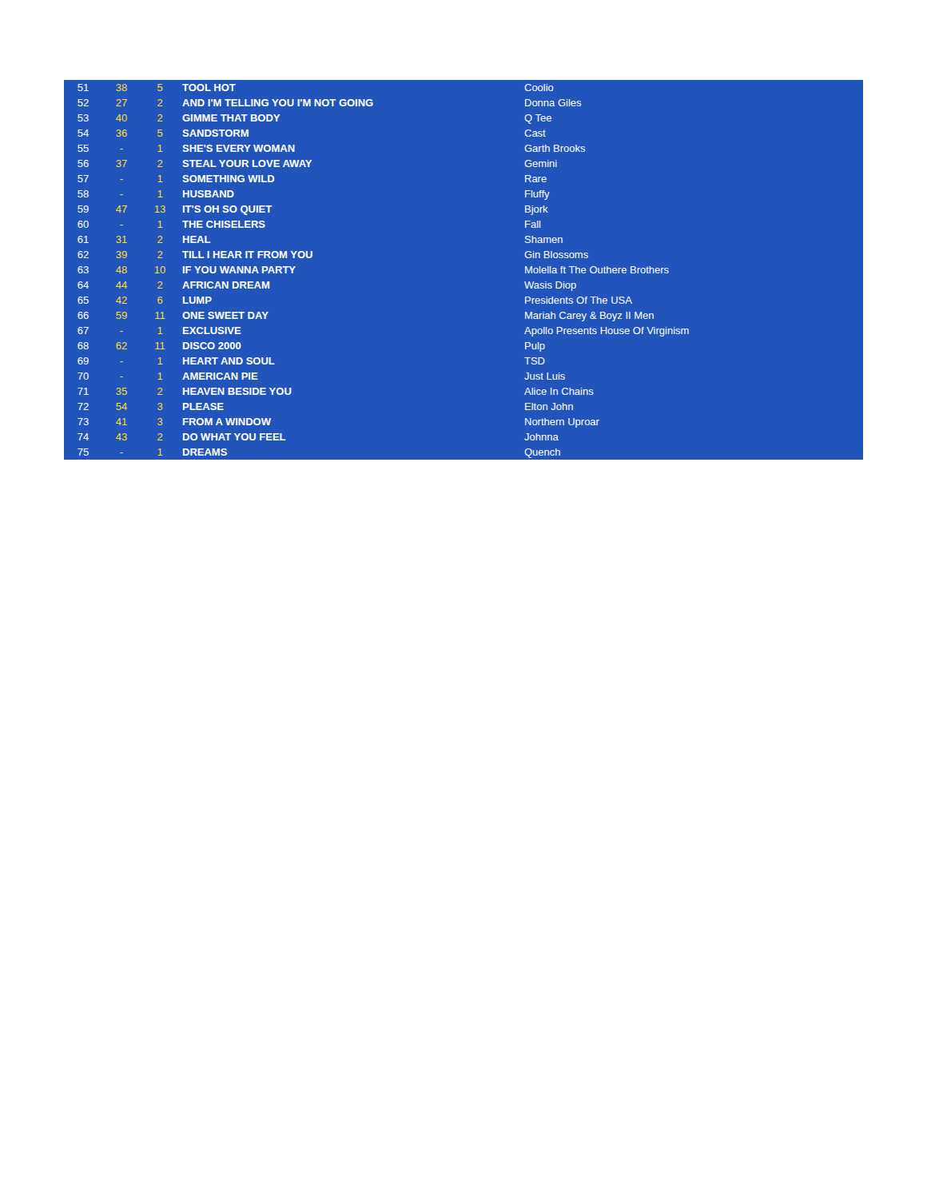| 51 | 38 | 5 | TOOL HOT | Coolio |
| 52 | 27 | 2 | AND I'M TELLING YOU I'M NOT GOING | Donna Giles |
| 53 | 40 | 2 | GIMME THAT BODY | Q Tee |
| 54 | 36 | 5 | SANDSTORM | Cast |
| 55 | - | 1 | SHE'S EVERY WOMAN | Garth Brooks |
| 56 | 37 | 2 | STEAL YOUR LOVE AWAY | Gemini |
| 57 | - | 1 | SOMETHING WILD | Rare |
| 58 | - | 1 | HUSBAND | Fluffy |
| 59 | 47 | 13 | IT'S OH SO QUIET | Bjork |
| 60 | - | 1 | THE CHISELERS | Fall |
| 61 | 31 | 2 | HEAL | Shamen |
| 62 | 39 | 2 | TILL I HEAR IT FROM YOU | Gin Blossoms |
| 63 | 48 | 10 | IF YOU WANNA PARTY | Molella ft The Outhere Brothers |
| 64 | 44 | 2 | AFRICAN DREAM | Wasis Diop |
| 65 | 42 | 6 | LUMP | Presidents Of The USA |
| 66 | 59 | 11 | ONE SWEET DAY | Mariah Carey & Boyz II Men |
| 67 | - | 1 | EXCLUSIVE | Apollo Presents House Of Virginism |
| 68 | 62 | 11 | DISCO 2000 | Pulp |
| 69 | - | 1 | HEART AND SOUL | TSD |
| 70 | - | 1 | AMERICAN PIE | Just Luis |
| 71 | 35 | 2 | HEAVEN BESIDE YOU | Alice In Chains |
| 72 | 54 | 3 | PLEASE | Elton John |
| 73 | 41 | 3 | FROM A WINDOW | Northern Uproar |
| 74 | 43 | 2 | DO WHAT YOU FEEL | Johnna |
| 75 | - | 1 | DREAMS | Quench |